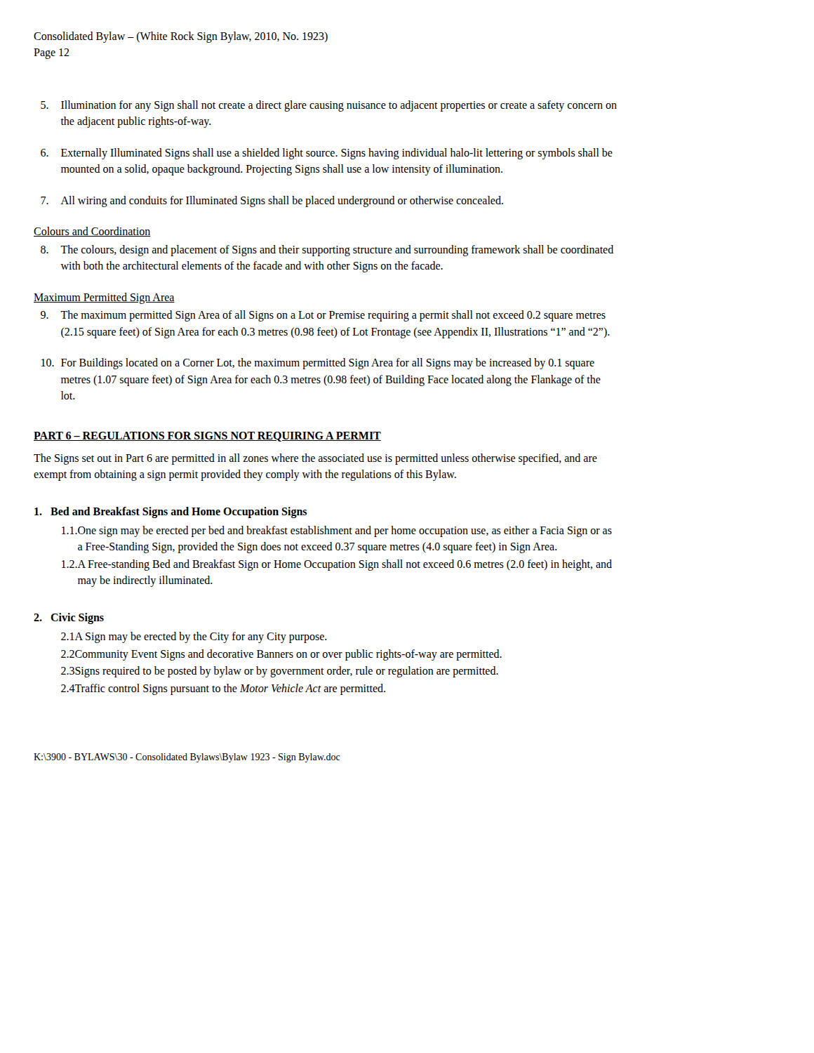Consolidated Bylaw – (White Rock Sign Bylaw, 2010, No. 1923)
Page 12
5. Illumination for any Sign shall not create a direct glare causing nuisance to adjacent properties or create a safety concern on the adjacent public rights-of-way.
6. Externally Illuminated Signs shall use a shielded light source. Signs having individual halo-lit lettering or symbols shall be mounted on a solid, opaque background. Projecting Signs shall use a low intensity of illumination.
7. All wiring and conduits for Illuminated Signs shall be placed underground or otherwise concealed.
Colours and Coordination
8. The colours, design and placement of Signs and their supporting structure and surrounding framework shall be coordinated with both the architectural elements of the facade and with other Signs on the facade.
Maximum Permitted Sign Area
9. The maximum permitted Sign Area of all Signs on a Lot or Premise requiring a permit shall not exceed 0.2 square metres (2.15 square feet) of Sign Area for each 0.3 metres (0.98 feet) of Lot Frontage (see Appendix II, Illustrations “1” and “2”).
10. For Buildings located on a Corner Lot, the maximum permitted Sign Area for all Signs may be increased by 0.1 square metres (1.07 square feet) of Sign Area for each 0.3 metres (0.98 feet) of Building Face located along the Flankage of the lot.
PART 6 – REGULATIONS FOR SIGNS NOT REQUIRING A PERMIT
The Signs set out in Part 6 are permitted in all zones where the associated use is permitted unless otherwise specified, and are exempt from obtaining a sign permit provided they comply with the regulations of this Bylaw.
1. Bed and Breakfast Signs and Home Occupation Signs
1.1. One sign may be erected per bed and breakfast establishment and per home occupation use, as either a Facia Sign or as a Free-Standing Sign, provided the Sign does not exceed 0.37 square metres (4.0 square feet) in Sign Area.
1.2. A Free-standing Bed and Breakfast Sign or Home Occupation Sign shall not exceed 0.6 metres (2.0 feet) in height, and may be indirectly illuminated.
2. Civic Signs
2.1 A Sign may be erected by the City for any City purpose.
2.2 Community Event Signs and decorative Banners on or over public rights-of-way are permitted.
2.3 Signs required to be posted by bylaw or by government order, rule or regulation are permitted.
2.4 Traffic control Signs pursuant to the Motor Vehicle Act are permitted.
K:\3900 - BYLAWS\30 - Consolidated Bylaws\Bylaw 1923 - Sign Bylaw.doc